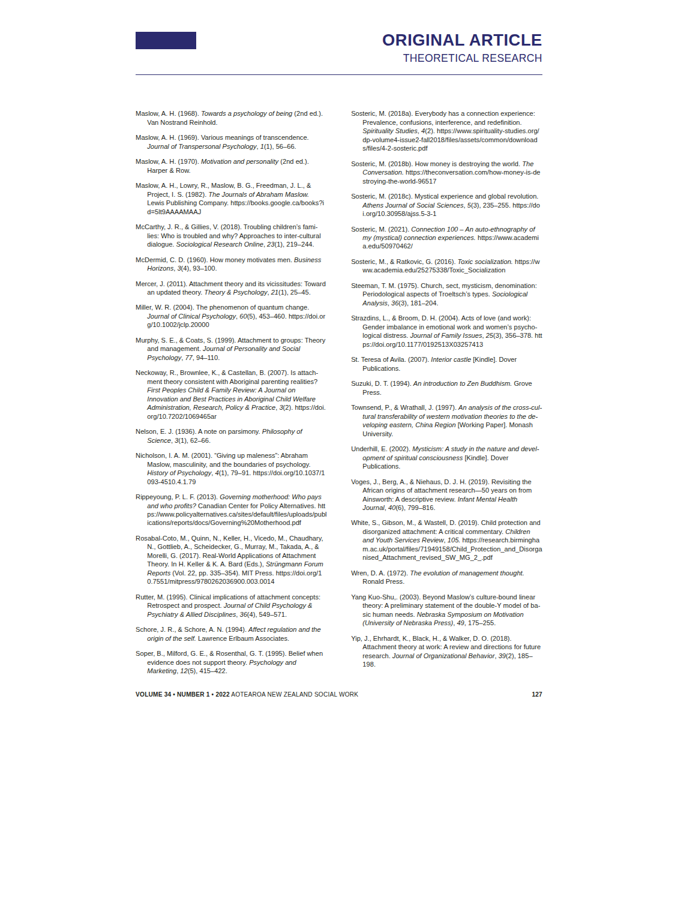ORIGINAL ARTICLE
THEORETICAL RESEARCH
Maslow, A. H. (1968). Towards a psychology of being (2nd ed.). Van Nostrand Reinhold.
Maslow, A. H. (1969). Various meanings of transcendence. Journal of Transpersonal Psychology, 1(1), 56–66.
Maslow, A. H. (1970). Motivation and personality (2nd ed.). Harper & Row.
Maslow, A. H., Lowry, R., Maslow, B. G., Freedman, J. L., & Project, I. S. (1982). The Journals of Abraham Maslow. Lewis Publishing Company. https://books.google.ca/books?id=5lt9AAAAMAAJ
McCarthy, J. R., & Gillies, V. (2018). Troubling children’s families: Who is troubled and why? Approaches to inter-cultural dialogue. Sociological Research Online, 23(1), 219–244.
McDermid, C. D. (1960). How money motivates men. Business Horizons, 3(4), 93–100.
Mercer, J. (2011). Attachment theory and its vicissitudes: Toward an updated theory. Theory & Psychology, 21(1), 25–45.
Miller, W. R. (2004). The phenomenon of quantum change. Journal of Clinical Psychology, 60(5), 453–460. https://doi.org/10.1002/jclp.20000
Murphy, S. E., & Coats, S. (1999). Attachment to groups: Theory and management. Journal of Personality and Social Psychology, 77, 94–110.
Neckoway, R., Brownlee, K., & Castellan, B. (2007). Is attachment theory consistent with Aboriginal parenting realities? First Peoples Child & Family Review: A Journal on Innovation and Best Practices in Aboriginal Child Welfare Administration, Research, Policy & Practice, 3(2). https://doi.org/10.7202/1069465ar
Nelson, E. J. (1936). A note on parsimony. Philosophy of Science, 3(1), 62–66.
Nicholson, I. A. M. (2001). “Giving up maleness”: Abraham Maslow, masculinity, and the boundaries of psychology. History of Psychology, 4(1), 79–91. https://doi.org/10.1037/1093-4510.4.1.79
Rippeyoung, P. L. F. (2013). Governing motherhood: Who pays and who profits? Canadian Center for Policy Alternatives. https://www.policyalternatives.ca/sites/default/files/uploads/publications/reports/docs/Governing%20Motherhood.pdf
Rosabal-Coto, M., Quinn, N., Keller, H., Vicedo, M., Chaudhary, N., Gottlieb, A., Scheidecker, G., Murray, M., Takada, A., & Morelli, G. (2017). Real-World Applications of Attachment Theory. In H. Keller & K. A. Bard (Eds.), Strüngmann Forum Reports (Vol. 22, pp. 335–354). MIT Press. https://doi.org/10.7551/mitpress/9780262036900.003.0014
Rutter, M. (1995). Clinical implications of attachment concepts: Retrospect and prospect. Journal of Child Psychology & Psychiatry & Allied Disciplines, 36(4), 549–571.
Schore, J. R., & Schore, A. N. (1994). Affect regulation and the origin of the self. Lawrence Erlbaum Associates.
Soper, B., Milford, G. E., & Rosenthal, G. T. (1995). Belief when evidence does not support theory. Psychology and Marketing, 12(5), 415–422.
Sosteric, M. (2018a). Everybody has a connection experience: Prevalence, confusions, interference, and redefinition. Spirituality Studies, 4(2). https://www.spirituality-studies.org/dp-volume4-issue2-fall2018/files/assets/common/downloads/files/4-2-sosteric.pdf
Sosteric, M. (2018b). How money is destroying the world. The Conversation. https://theconversation.com/how-money-is-destroying-the-world-96517
Sosteric, M. (2018c). Mystical experience and global revolution. Athens Journal of Social Sciences, 5(3), 235–255. https://doi.org/10.30958/ajss.5-3-1
Sosteric, M. (2021). Connection 100 – An auto-ethnography of my (mystical) connection experiences. https://www.academia.edu/50970462/
Sosteric, M., & Ratkovic, G. (2016). Toxic socialization. https://www.academia.edu/25275338/Toxic_Socialization
Steeman, T. M. (1975). Church, sect, mysticism, denomination: Periodological aspects of Troeltsch’s types. Sociological Analysis, 36(3), 181–204.
Strazdins, L., & Broom, D. H. (2004). Acts of love (and work): Gender imbalance in emotional work and women’s psychological distress. Journal of Family Issues, 25(3), 356–378. https://doi.org/10.1177/0192513X03257413
St. Teresa of Avila. (2007). Interior castle [Kindle]. Dover Publications.
Suzuki, D. T. (1994). An introduction to Zen Buddhism. Grove Press.
Townsend, P., & Wrathall, J. (1997). An analysis of the cross-cultural transferability of western motivation theories to the developing eastern, China Region [Working Paper]. Monash University.
Underhill, E. (2002). Mysticism: A study in the nature and development of spiritual consciousness [Kindle]. Dover Publications.
Voges, J., Berg, A., & Niehaus, D. J. H. (2019). Revisiting the African origins of attachment research—50 years on from Ainsworth: A descriptive review. Infant Mental Health Journal, 40(6), 799–816.
White, S., Gibson, M., & Wastell, D. (2019). Child protection and disorganized attachment: A critical commentary. Children and Youth Services Review, 105. https://research.birmingham.ac.uk/portal/files/71949158/Child_Protection_and_Disorganised_Attachment_revised_SW_MG_2_.pdf
Wren, D. A. (1972). The evolution of management thought. Ronald Press.
Yang Kuo-Shu,. (2003). Beyond Maslow’s culture-bound linear theory: A preliminary statement of the double-Y model of basic human needs. Nebraska Symposium on Motivation (University of Nebraska Press), 49, 175–255.
Yip, J., Ehrhardt, K., Black, H., & Walker, D. O. (2018). Attachment theory at work: A review and directions for future research. Journal of Organizational Behavior, 39(2), 185–198.
VOLUME 34 • NUMBER 1 • 2022 AOTEAROA NEW ZEALAND SOCIAL WORK
127